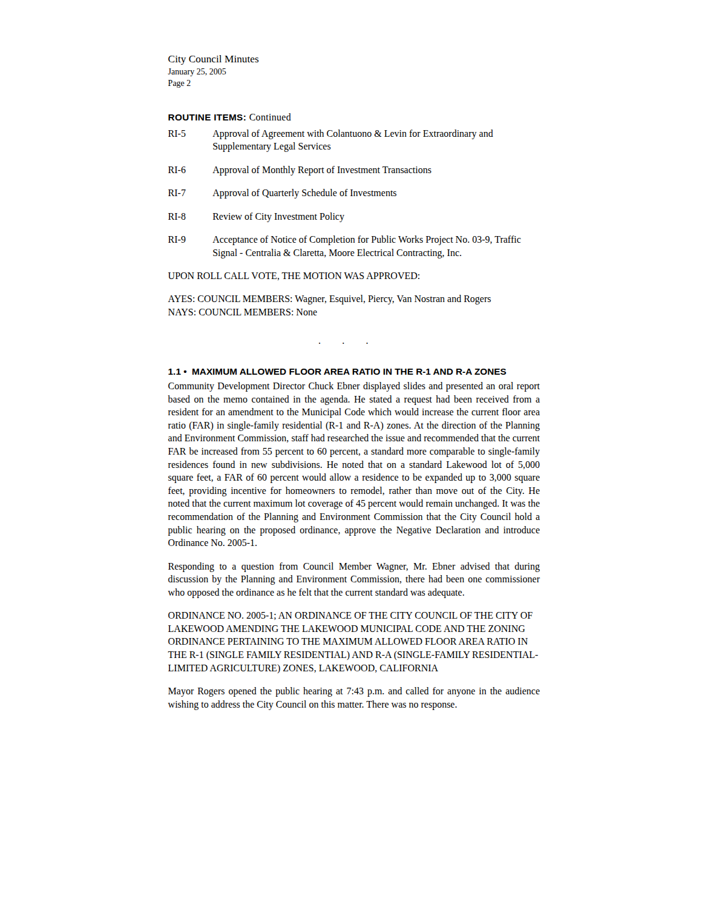City Council Minutes
January 25, 2005
Page 2
ROUTINE ITEMS: Continued
| RI-5 | Approval of Agreement with Colantuono & Levin for Extraordinary and Supplementary Legal Services |
| RI-6 | Approval of Monthly Report of Investment Transactions |
| RI-7 | Approval of Quarterly Schedule of Investments |
| RI-8 | Review of City Investment Policy |
| RI-9 | Acceptance of Notice of Completion for Public Works Project No. 03-9, Traffic Signal - Centralia & Claretta, Moore Electrical Contracting, Inc. |
UPON ROLL CALL VOTE, THE MOTION WAS APPROVED:
AYES: COUNCIL MEMBERS: Wagner, Esquivel, Piercy, Van Nostran and Rogers
NAYS: COUNCIL MEMBERS: None
...
1.1 • MAXIMUM ALLOWED FLOOR AREA RATIO IN THE R-1 AND R-A ZONES
Community Development Director Chuck Ebner displayed slides and presented an oral report based on the memo contained in the agenda. He stated a request had been received from a resident for an amendment to the Municipal Code which would increase the current floor area ratio (FAR) in single-family residential (R-1 and R-A) zones. At the direction of the Planning and Environment Commission, staff had researched the issue and recommended that the current FAR be increased from 55 percent to 60 percent, a standard more comparable to single-family residences found in new subdivisions. He noted that on a standard Lakewood lot of 5,000 square feet, a FAR of 60 percent would allow a residence to be expanded up to 3,000 square feet, providing incentive for homeowners to remodel, rather than move out of the City. He noted that the current maximum lot coverage of 45 percent would remain unchanged. It was the recommendation of the Planning and Environment Commission that the City Council hold a public hearing on the proposed ordinance, approve the Negative Declaration and introduce Ordinance No. 2005-1.
Responding to a question from Council Member Wagner, Mr. Ebner advised that during discussion by the Planning and Environment Commission, there had been one commissioner who opposed the ordinance as he felt that the current standard was adequate.
ORDINANCE NO. 2005-1; AN ORDINANCE OF THE CITY COUNCIL OF THE CITY OF LAKEWOOD AMENDING THE LAKEWOOD MUNICIPAL CODE AND THE ZONING ORDINANCE PERTAINING TO THE MAXIMUM ALLOWED FLOOR AREA RATIO IN THE R-1 (SINGLE FAMILY RESIDENTIAL) AND R-A (SINGLE-FAMILY RESIDENTIAL-LIMITED AGRICULTURE) ZONES, LAKEWOOD, CALIFORNIA
Mayor Rogers opened the public hearing at 7:43 p.m. and called for anyone in the audience wishing to address the City Council on this matter. There was no response.